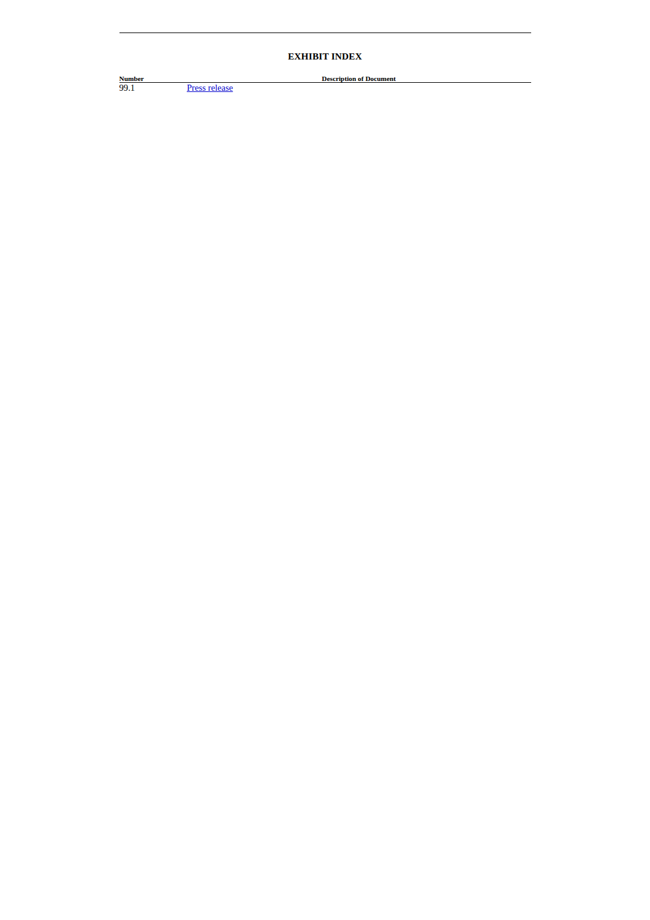EXHIBIT INDEX
| Number | | Description of Document |
| --- | --- | --- |
| 99.1 | | Press release |